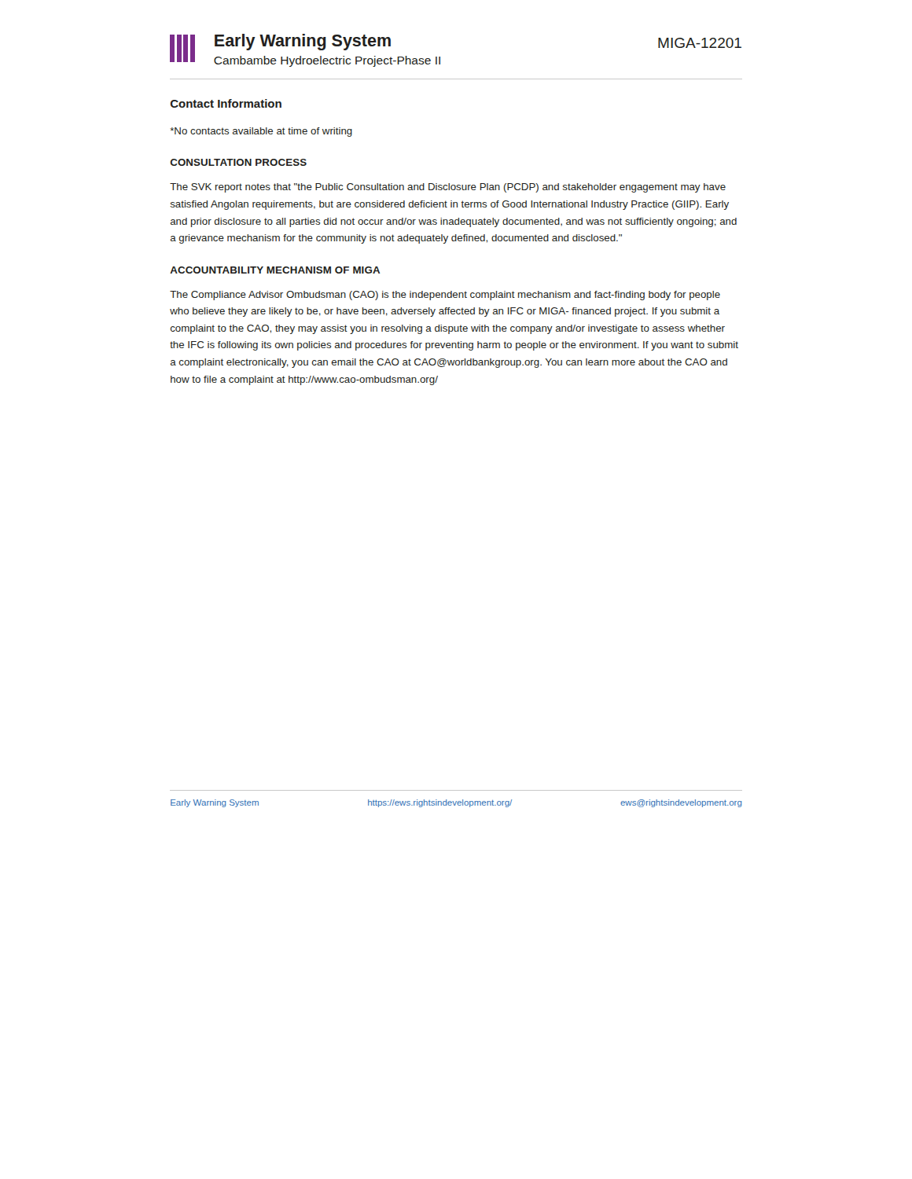Early Warning System
Cambambe Hydroelectric Project-Phase II
MIGA-12201
Contact Information
*No contacts available at time of writing
CONSULTATION PROCESS
The SVK report notes that "the Public Consultation and Disclosure Plan (PCDP) and stakeholder engagement may have satisfied Angolan requirements, but are considered deficient in terms of Good International Industry Practice (GIIP). Early and prior disclosure to all parties did not occur and/or was inadequately documented, and was not sufficiently ongoing; and a grievance mechanism for the community is not adequately defined, documented and disclosed."
ACCOUNTABILITY MECHANISM OF MIGA
The Compliance Advisor Ombudsman (CAO) is the independent complaint mechanism and fact-finding body for people who believe they are likely to be, or have been, adversely affected by an IFC or MIGA- financed project. If you submit a complaint to the CAO, they may assist you in resolving a dispute with the company and/or investigate to assess whether the IFC is following its own policies and procedures for preventing harm to people or the environment. If you want to submit a complaint electronically, you can email the CAO at CAO@worldbankgroup.org. You can learn more about the CAO and how to file a complaint at http://www.cao-ombudsman.org/
Early Warning System
https://ews.rightsindevelopment.org/
ews@rightsindevelopment.org